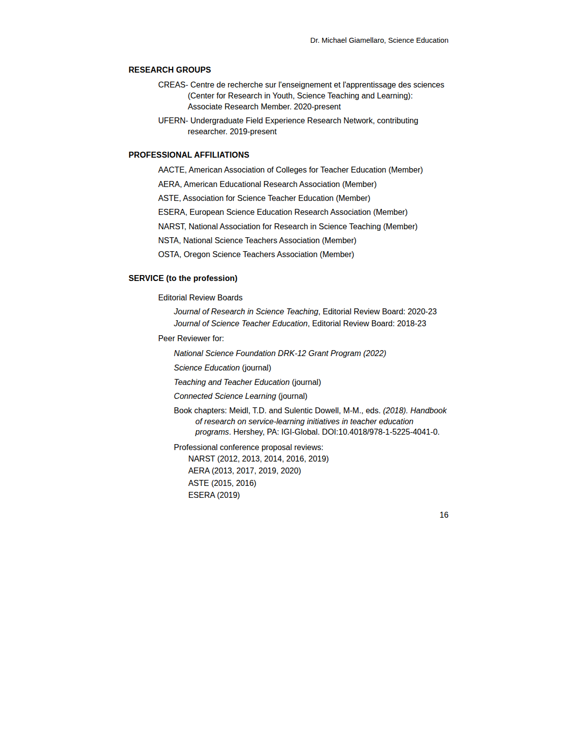Dr. Michael Giamellaro, Science Education
RESEARCH GROUPS
CREAS- Centre de recherche sur l'enseignement et l'apprentissage des sciences (Center for Research in Youth, Science Teaching and Learning): Associate Research Member. 2020-present
UFERN- Undergraduate Field Experience Research Network, contributing researcher. 2019-present
PROFESSIONAL AFFILIATIONS
AACTE, American Association of Colleges for Teacher Education (Member)
AERA, American Educational Research Association (Member)
ASTE, Association for Science Teacher Education (Member)
ESERA, European Science Education Research Association (Member)
NARST, National Association for Research in Science Teaching (Member)
NSTA, National Science Teachers Association (Member)
OSTA, Oregon Science Teachers Association (Member)
SERVICE (to the profession)
Editorial Review Boards
Journal of Research in Science Teaching, Editorial Review Board: 2020-23
Journal of Science Teacher Education, Editorial Review Board: 2018-23
Peer Reviewer for:
National Science Foundation DRK-12 Grant Program (2022)
Science Education (journal)
Teaching and Teacher Education (journal)
Connected Science Learning (journal)
Book chapters: Meidl, T.D. and Sulentic Dowell, M-M., eds. (2018). Handbook of research on service-learning initiatives in teacher education programs. Hershey, PA: IGI-Global. DOI:10.4018/978-1-5225-4041-0.
Professional conference proposal reviews:
NARST (2012, 2013, 2014, 2016, 2019)
AERA (2013, 2017, 2019, 2020)
ASTE (2015, 2016)
ESERA (2019)
16